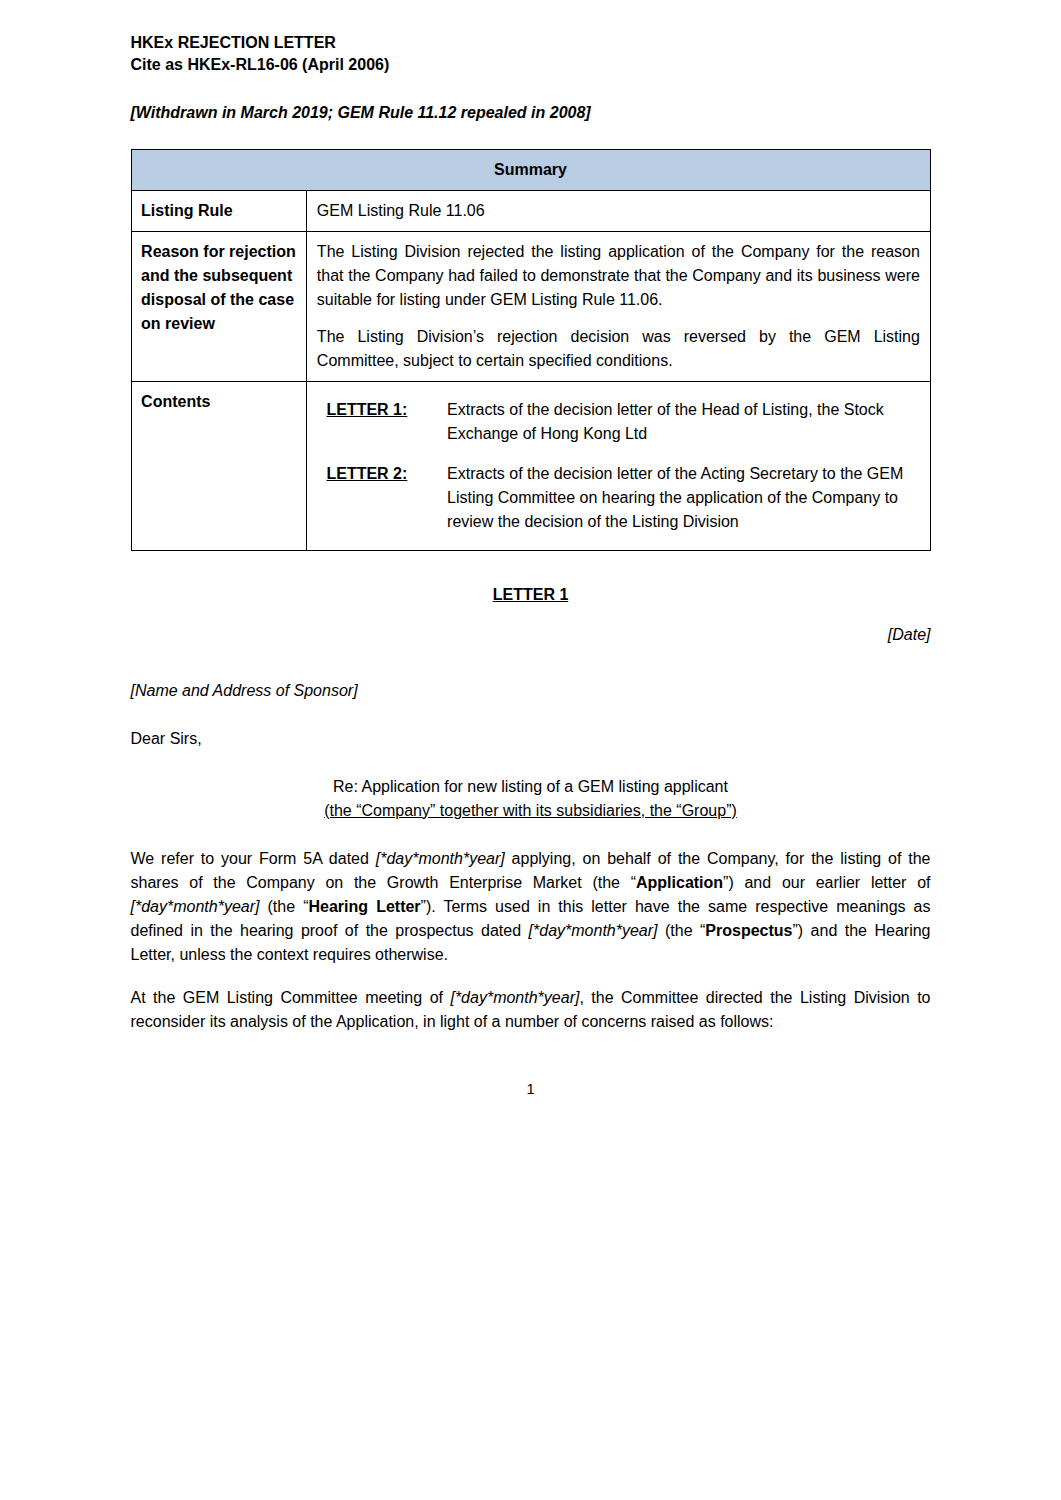HKEx REJECTION LETTER
Cite as HKEx-RL16-06 (April 2006)
[Withdrawn in March 2019; GEM Rule 11.12 repealed in 2008]
| Summary |
| --- |
| Listing Rule | GEM Listing Rule 11.06 |
| Reason for rejection and the subsequent disposal of the case on review | The Listing Division rejected the listing application of the Company for the reason that the Company had failed to demonstrate that the Company and its business were suitable for listing under GEM Listing Rule 11.06. The Listing Division’s rejection decision was reversed by the GEM Listing Committee, subject to certain specified conditions. |
| Contents | / LETTER 1: / Extracts of the decision letter of the Head of Listing, the Stock Exchange of Hong Kong Ltd / / LETTER 2: / Extracts of the decision letter of the Acting Secretary to the GEM Listing Committee on hearing the application of the Company to review the decision of the Listing Division / |
LETTER 1
[Date]
[Name and Address of Sponsor]
Dear Sirs,
Re: Application for new listing of a GEM listing applicant
(the “Company” together with its subsidiaries, the “Group”)
We refer to your Form 5A dated [*day*month*year] applying, on behalf of the Company, for the listing of the shares of the Company on the Growth Enterprise Market (the “Application”) and our earlier letter of [*day*month*year] (the “Hearing Letter”). Terms used in this letter have the same respective meanings as defined in the hearing proof of the prospectus dated [*day*month*year] (the “Prospectus”) and the Hearing Letter, unless the context requires otherwise.
At the GEM Listing Committee meeting of [*day*month*year], the Committee directed the Listing Division to reconsider its analysis of the Application, in light of a number of concerns raised as follows:
1